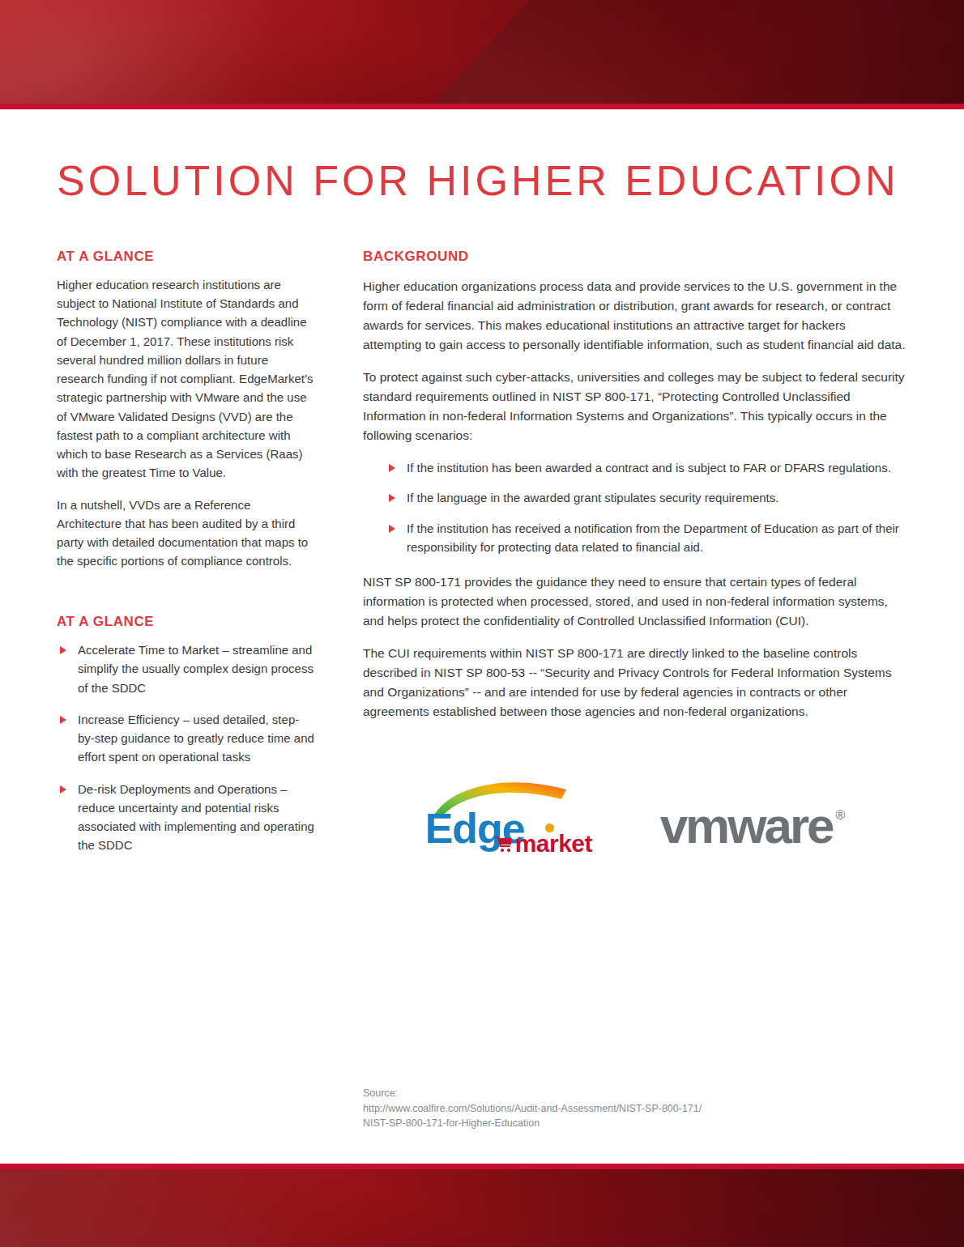Solution for Higher Education
At a Glance
Higher education research institutions are subject to National Institute of Standards and Technology (NIST) compliance with a deadline of December 1, 2017. These institutions risk several hundred million dollars in future research funding if not compliant. EdgeMarket’s strategic partnership with VMware and the use of VMware Validated Designs (VVD) are the fastest path to a compliant architecture with which to base Research as a Services (Raas) with the greatest Time to Value.
In a nutshell, VVDs are a Reference Architecture that has been audited by a third party with detailed documentation that maps to the specific portions of compliance controls.
At a Glance
Accelerate Time to Market – streamline and simplify the usually complex design process of the SDDC
Increase Efficiency – used detailed, step-by-step guidance to greatly reduce time and effort spent on operational tasks
De-risk Deployments and Operations – reduce uncertainty and potential risks associated with implementing and operating the SDDC
Background
Higher education organizations process data and provide services to the U.S. government in the form of federal financial aid administration or distribution, grant awards for research, or contract awards for services. This makes educational institutions an attractive target for hackers attempting to gain access to personally identifiable information, such as student financial aid data.
To protect against such cyber-attacks, universities and colleges may be subject to federal security standard requirements outlined in NIST SP 800-171, “Protecting Controlled Unclassified Information in non-federal Information Systems and Organizations”. This typically occurs in the following scenarios:
If the institution has been awarded a contract and is subject to FAR or DFARS regulations.
If the language in the awarded grant stipulates security requirements.
If the institution has received a notification from the Department of Education as part of their responsibility for protecting data related to financial aid.
NIST SP 800-171 provides the guidance they need to ensure that certain types of federal information is protected when processed, stored, and used in non-federal information systems, and helps protect the confidentiality of Controlled Unclassified Information (CUI).
The CUI requirements within NIST SP 800-171 are directly linked to the baseline controls described in NIST SP 800-53 -- “Security and Privacy Controls for Federal Information Systems and Organizations” -- and are intended for use by federal agencies in contracts or other agreements established between those agencies and non-federal organizations.
Edge
market
vmware ®
Source:
http://www.coalfire.com/Solutions/Audit-and-Assessment/NIST-SP-800-171/
NIST-SP-800-171-for-Higher-Education